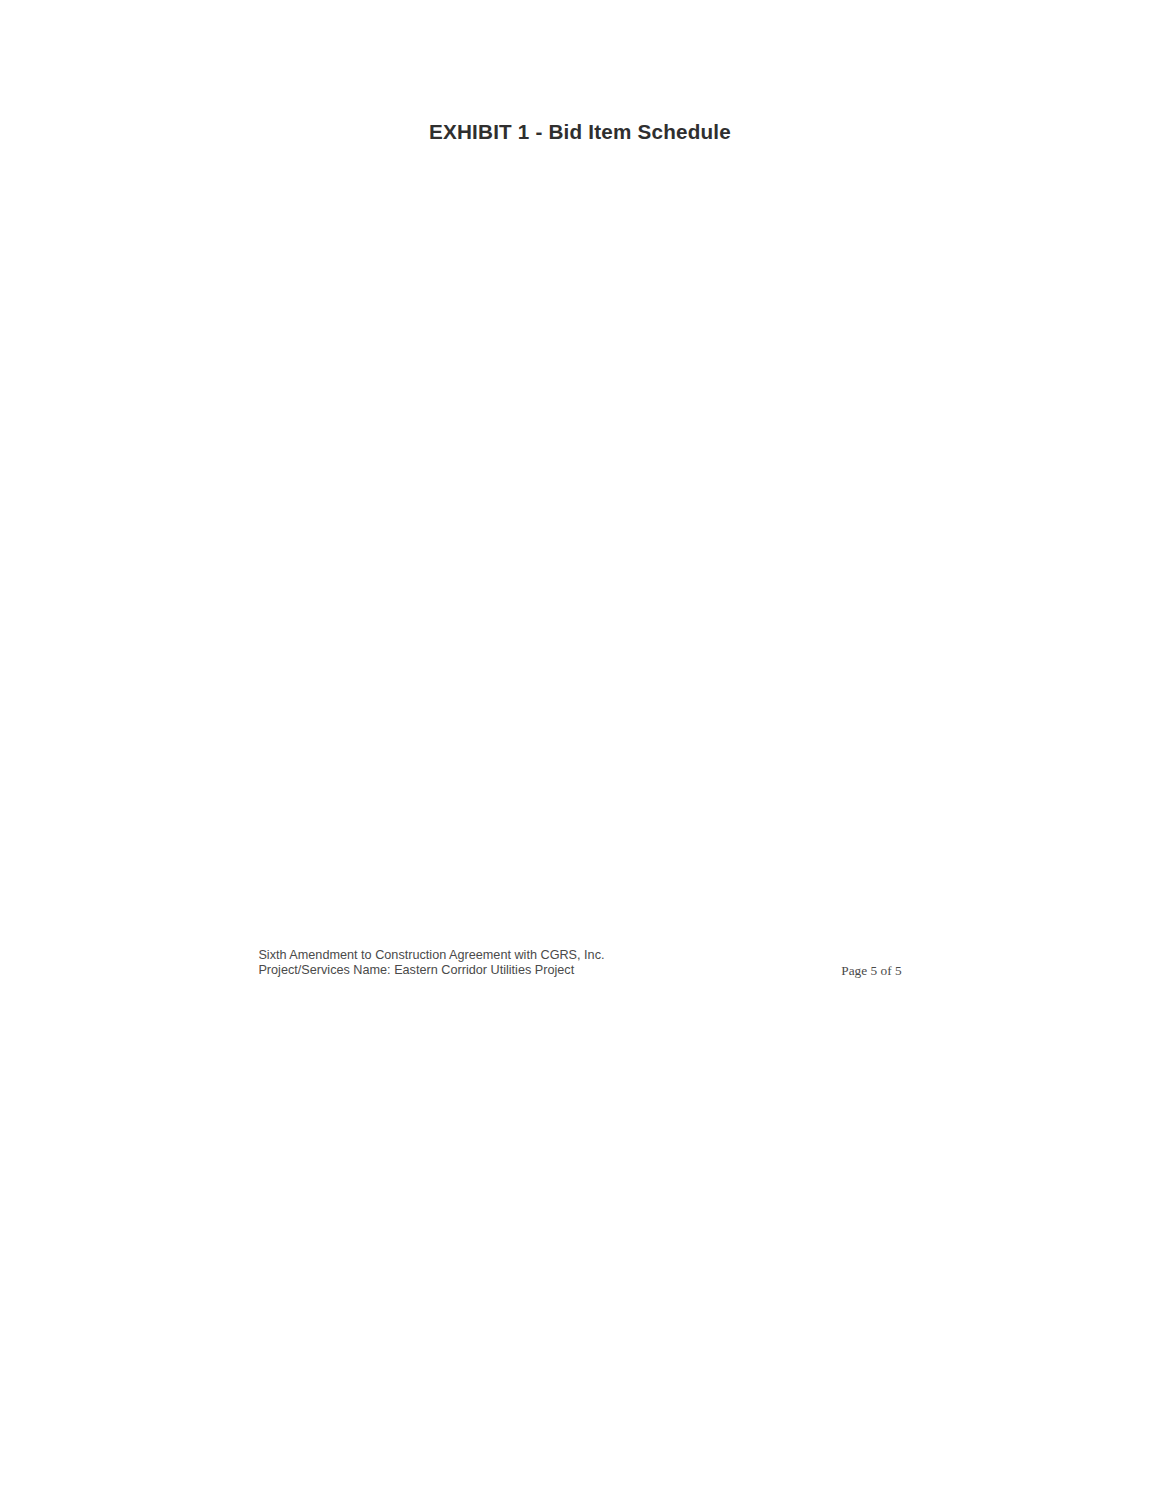EXHIBIT 1 - Bid Item Schedule
Sixth Amendment to Construction Agreement with CGRS, Inc.
Project/Services Name: Eastern Corridor Utilities Project
Page 5 of 5